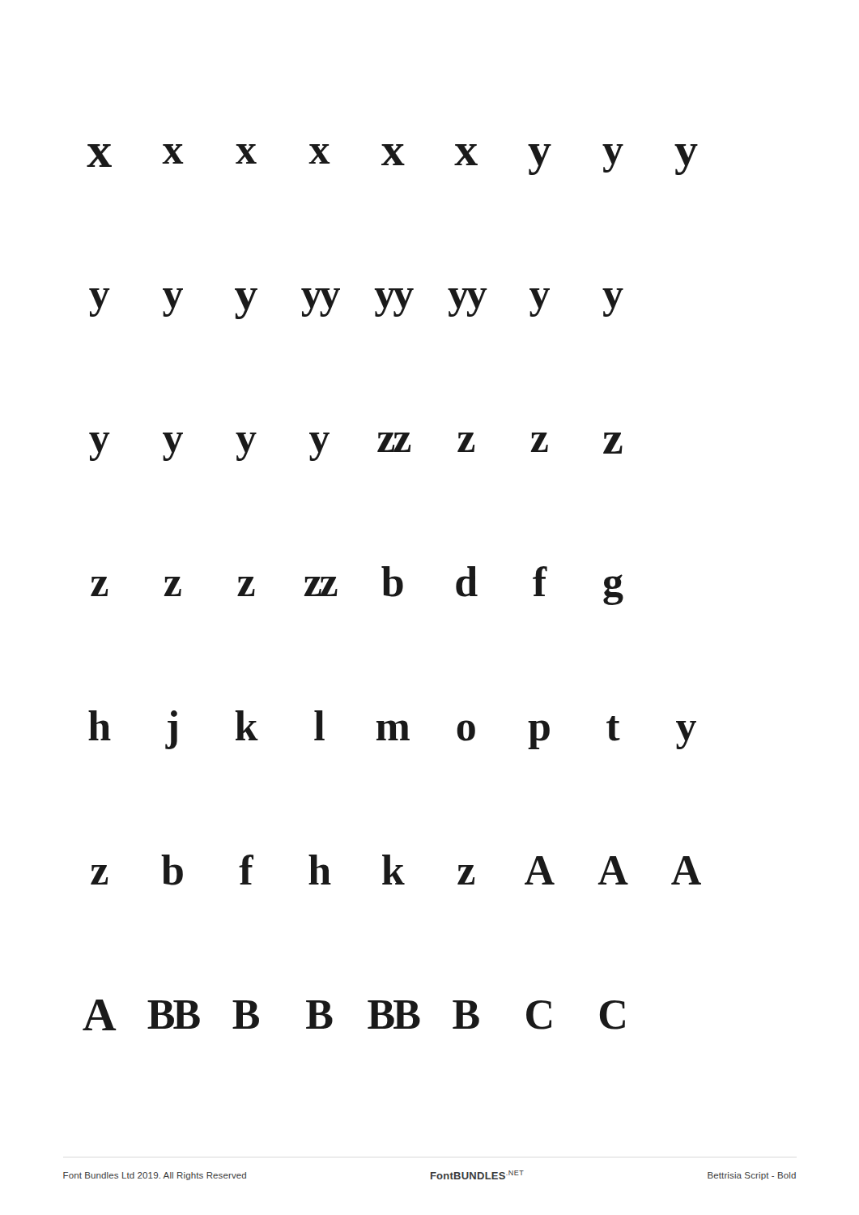x x x x x x y y y
y y y yy yy yy y y
y y y y zz z z z
z z z zz b d f g
h j k l m o p t y
z b f h k z A A A
A BB B B BB B C C
Font Bundles Ltd 2019. All Rights Reserved
FontBUNDLES.NET
Bettrisia Script - Bold